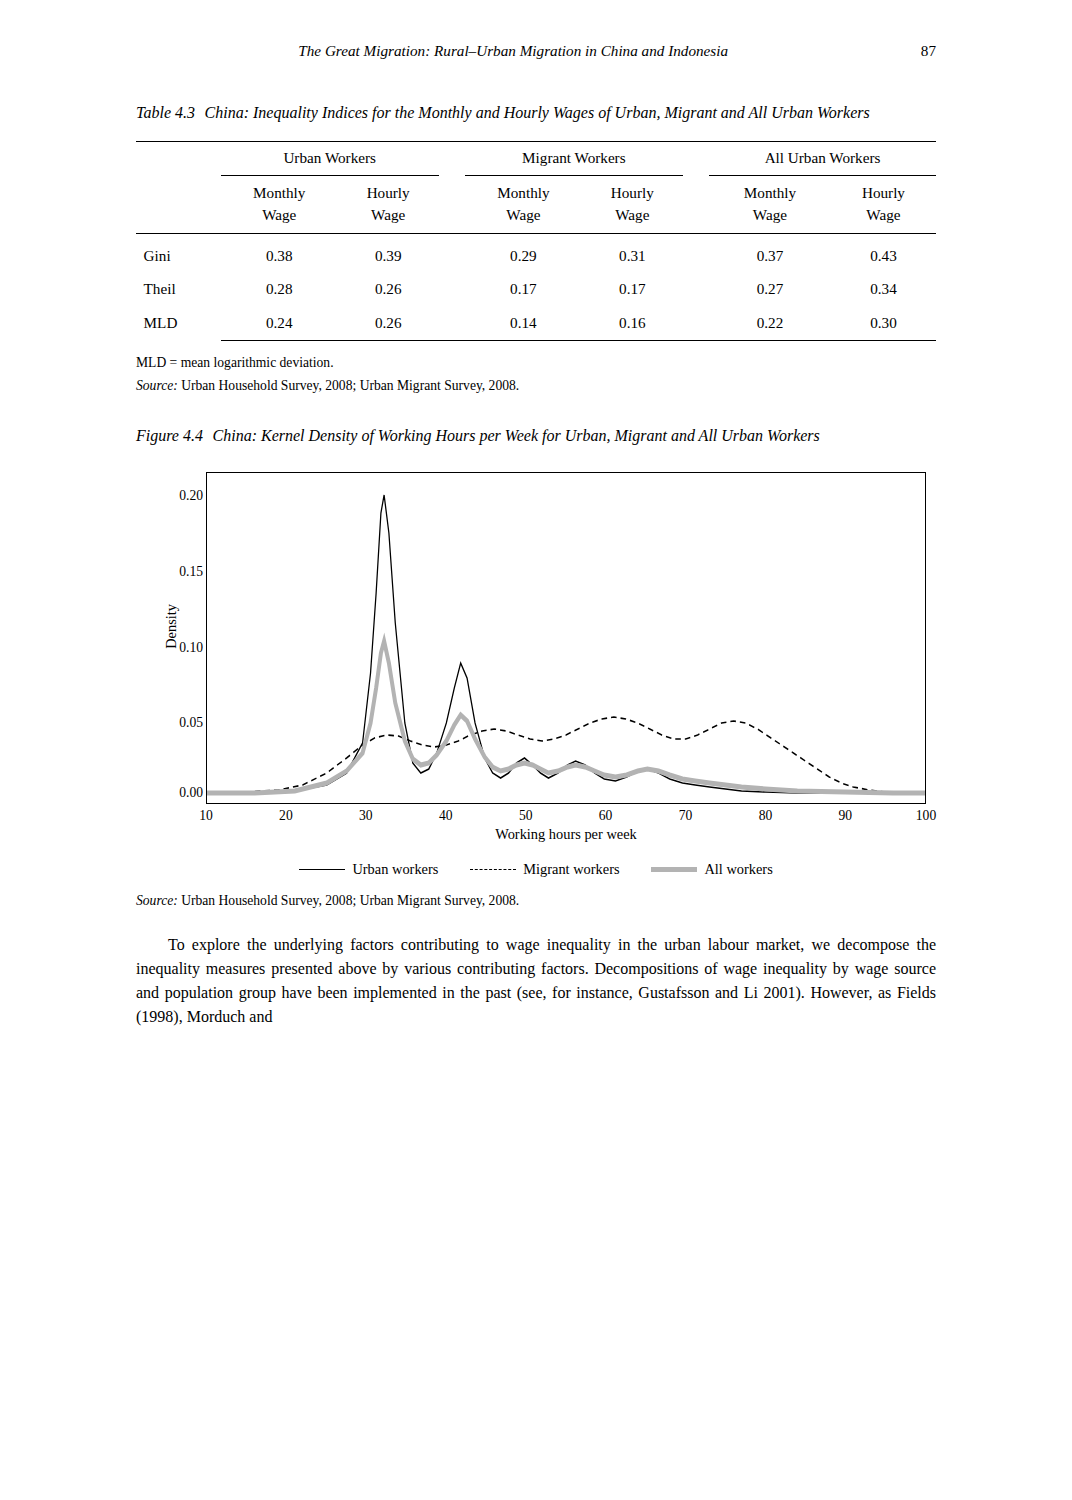The Great Migration: Rural–Urban Migration in China and Indonesia 87
Table 4.3 China: Inequality Indices for the Monthly and Hourly Wages of Urban, Migrant and All Urban Workers
| | Urban Workers | | Migrant Workers | | All Urban Workers |
| --- | --- | --- | --- | --- | --- |
| | Monthly Wage | Hourly Wage | | Monthly Wage | Hourly Wage | | Monthly Wage | Hourly Wage |
| Gini | 0.38 | 0.39 | | 0.29 | 0.31 | | 0.37 | 0.43 |
| Theil | 0.28 | 0.26 | | 0.17 | 0.17 | | 0.27 | 0.34 |
| MLD | 0.24 | 0.26 | | 0.14 | 0.16 | | 0.22 | 0.30 |
MLD = mean logarithmic deviation.
Source: Urban Household Survey, 2008; Urban Migrant Survey, 2008.
Figure 4.4 China: Kernel Density of Working Hours per Week for Urban, Migrant and All Urban Workers
Density
0.20 0.15 0.10 0.05 0.00
10 20 30 40 50 60 70 80 90 100
Working hours per week
Urban workers
Migrant workers
All workers
Source: Urban Household Survey, 2008; Urban Migrant Survey, 2008.
To explore the underlying factors contributing to wage inequality in the urban labour market, we decompose the inequality measures presented above by various contributing factors. Decompositions of wage inequality by wage source and population group have been implemented in the past (see, for instance, Gustafsson and Li 2001). However, as Fields (1998), Morduch and